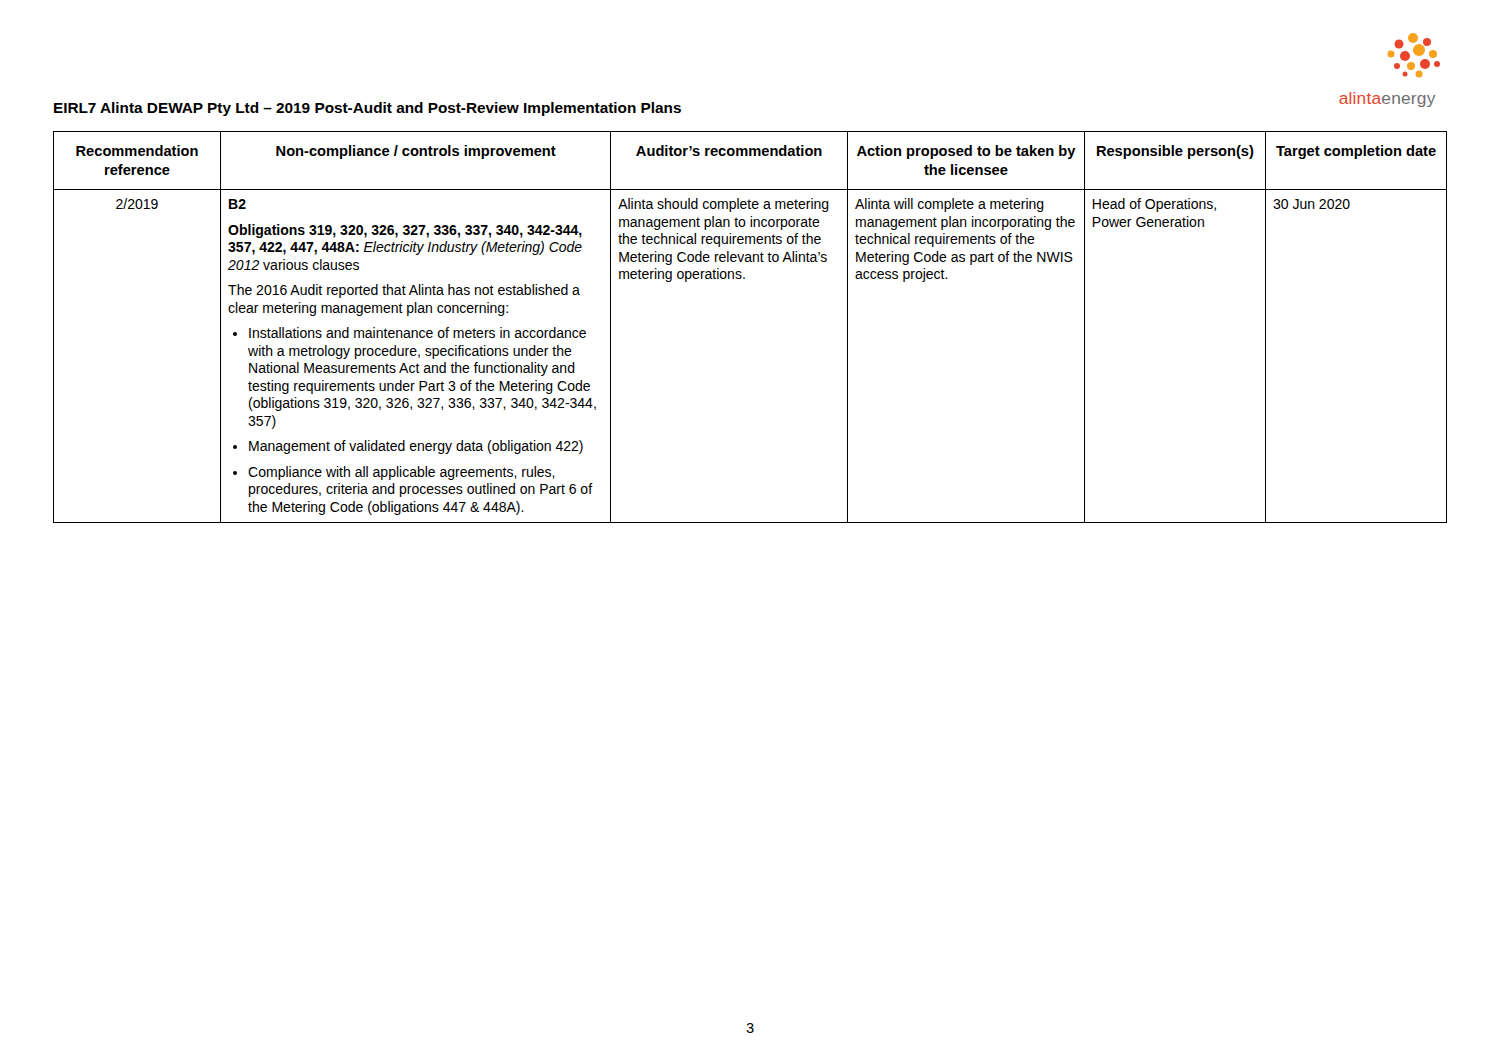alinta energy
EIRL7 Alinta DEWAP Pty Ltd – 2019 Post-Audit and Post-Review Implementation Plans
| Recommendation reference | Non-compliance / controls improvement | Auditor’s recommendation | Action proposed to be taken by the licensee | Responsible person(s) | Target completion date |
| --- | --- | --- | --- | --- | --- |
| 2/2019 | B2 Obligations 319, 320, 326, 327, 336, 337, 340, 342-344, 357, 422, 447, 448A: Electricity Industry (Metering) Code 2012 various clauses The 2016 Audit reported that Alinta has not established a clear metering management plan concerning: Installations and maintenance of meters in accordance with a metrology procedure, specifications under the National Measurements Act and the functionality and testing requirements under Part 3 of the Metering Code (obligations 319, 320, 326, 327, 336, 337, 340, 342-344, 357) Management of validated energy data (obligation 422) Compliance with all applicable agreements, rules, procedures, criteria and processes outlined on Part 6 of the Metering Code (obligations 447 & 448A). | Alinta should complete a metering management plan to incorporate the technical requirements of the Metering Code relevant to Alinta’s metering operations. | Alinta will complete a metering management plan incorporating the technical requirements of the Metering Code as part of the NWIS access project. | Head of Operations, Power Generation | 30 Jun 2020 |
3